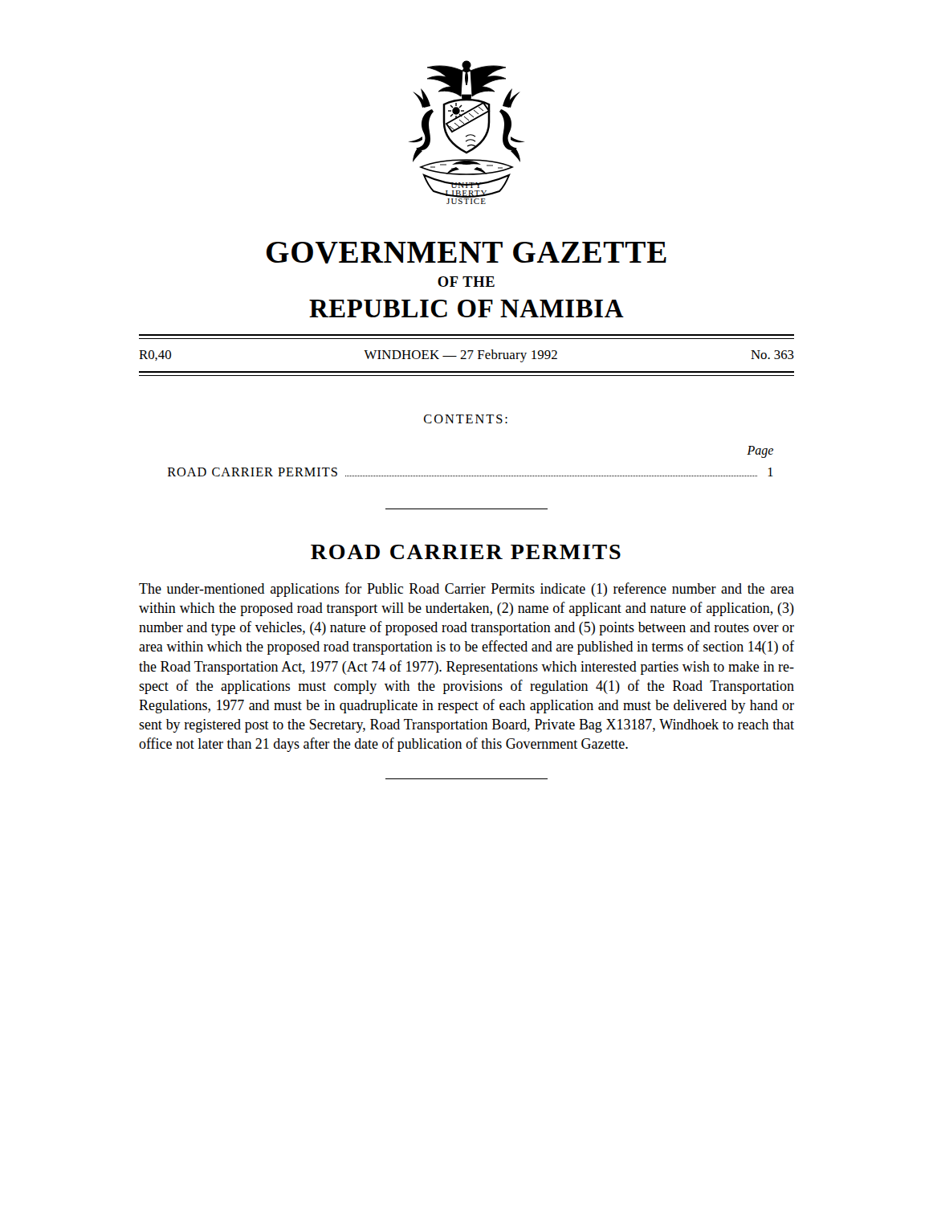UNITY LIBERTY JUSTICE
GOVERNMENT GAZETTE
OF THE
REPUBLIC OF NAMIBIA
R0,40 WINDHOEK — 27 February 1992 No. 363
CONTENTS:
Page
ROAD CARRIER PERMITS 1
ROAD CARRIER PERMITS
The under-mentioned applications for Public Road Carrier Permits indicate (1) reference number and the area within which the proposed road transport will be undertaken, (2) name of applicant and nature of application, (3) number and type of vehicles, (4) nature of proposed road transportation and (5) points between and routes over or area within which the proposed road transportation is to be effected and are published in terms of section 14(1) of the Road Transportation Act, 1977 (Act 74 of 1977). Representations which interested parties wish to make in respect of the applications must comply with the provisions of regulation 4(1) of the Road Transportation Regulations, 1977 and must be in quadruplicate in respect of each application and must be delivered by hand or sent by registered post to the Secretary, Road Transportation Board, Private Bag X13187, Windhoek to reach that office not later than 21 days after the date of publication of this Government Gazette.